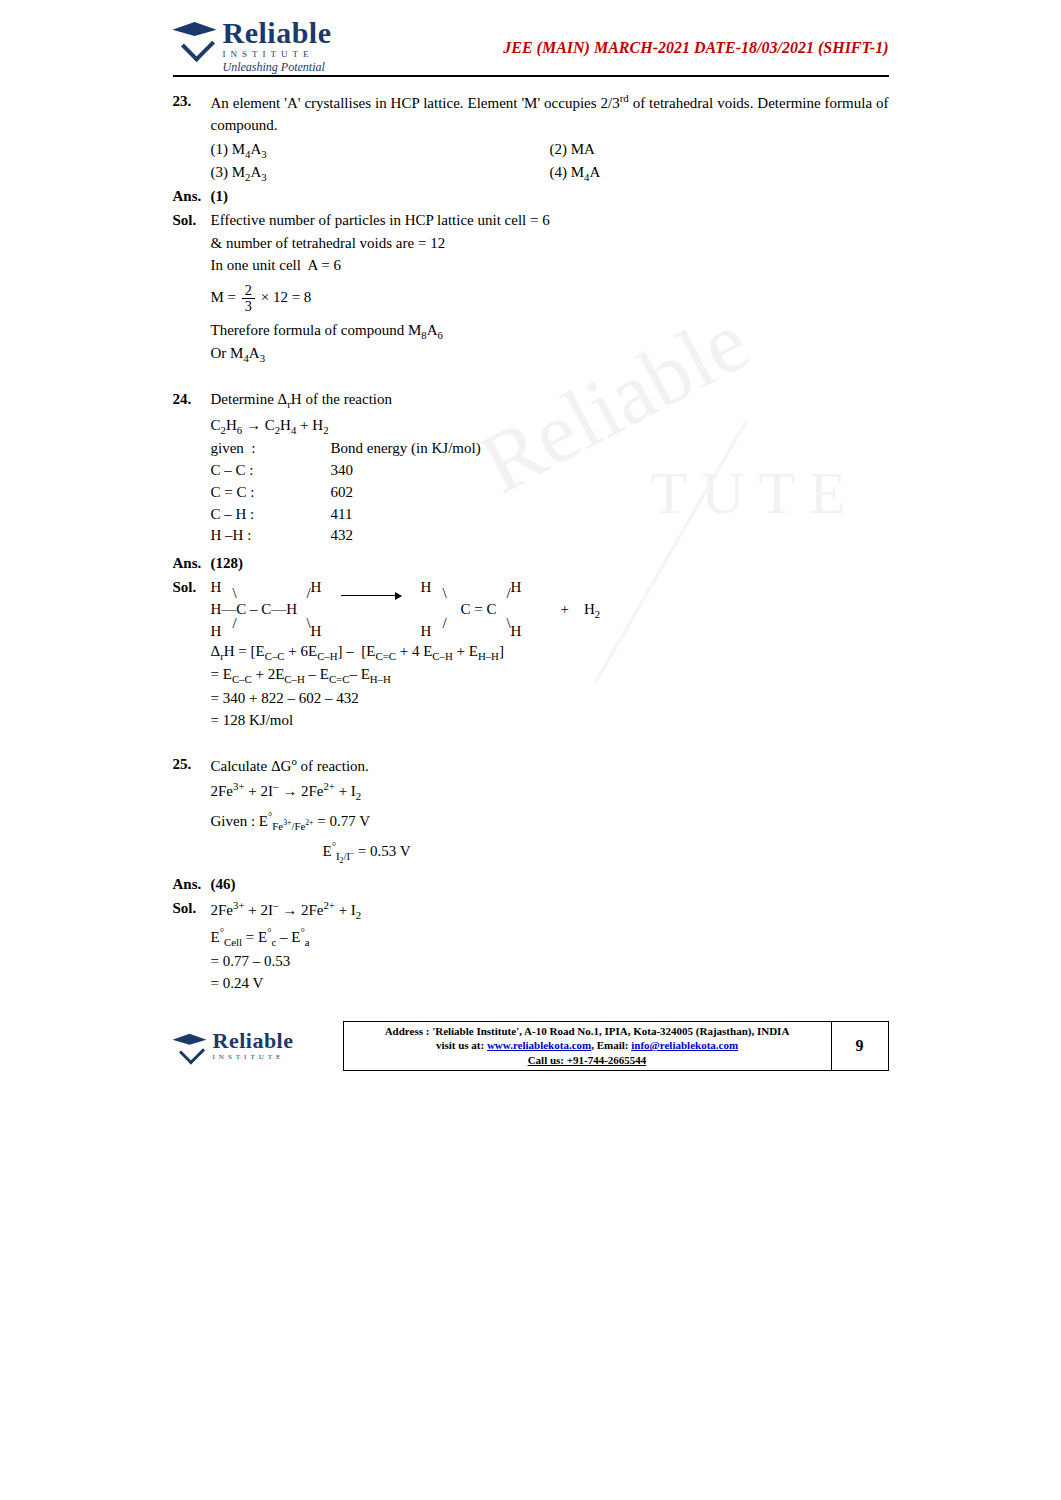Reliable
TUTE
Reliable
INSTITUTE
Unleashing Potential
JEE (MAIN) MARCH-2021 DATE-18/03/2021 (SHIFT-1)
23.
An element 'A' crystallises in HCP lattice. Element 'M' occupies 2/3rd of tetrahedral voids. Determine formula of compound.
(1) M4A3
(2) MA
(3) M2A3
(4) M4A
Ans.
(1)
Sol.
Effective number of particles in HCP lattice unit cell = 6
& number of tetrahedral voids are = 12
In one unit cell A = 6
M = 23 × 12 = 8
Therefore formula of compound M8A6
Or M4A3
24.
Determine ΔrH of the reaction
C2H6 → C2H4 + H2
| given : | Bond energy (in KJ/mol) |
| C – C : | 340 |
| C = C : | 602 |
| C – H : | 411 |
| H –H : | 432 |
Ans.
(128)
Sol.
H \ H—C – C—H H / H / H \ H \ H / C = C H / H \ + H2
ΔrH = [EC–C + 6EC–H] – [EC=C + 4 EC–H + EH–H]
= EC–C + 2EC–H – EC=C– EH–H
= 340 + 822 – 602 – 432
= 128 KJ/mol
25.
Calculate ΔGo of reaction.
2Fe3+ + 2I– → 2Fe2+ + I2
Given : E°Fe3+/Fe2+ = 0.77 V
E°I2/I– = 0.53 V
Ans.
(46)
Sol.
2Fe3+ + 2I– → 2Fe2+ + I2
E°Cell = E°c – E°a
= 0.77 – 0.53
= 0.24 V
Reliable
INSTITUTE
Address : 'Reliable Institute', A-10 Road No.1, IPIA, Kota-324005 (Rajasthan), INDIA
visit us at: www.reliablekota.com, Email: info@reliablekota.com
Call us: +91-744-2665544
9